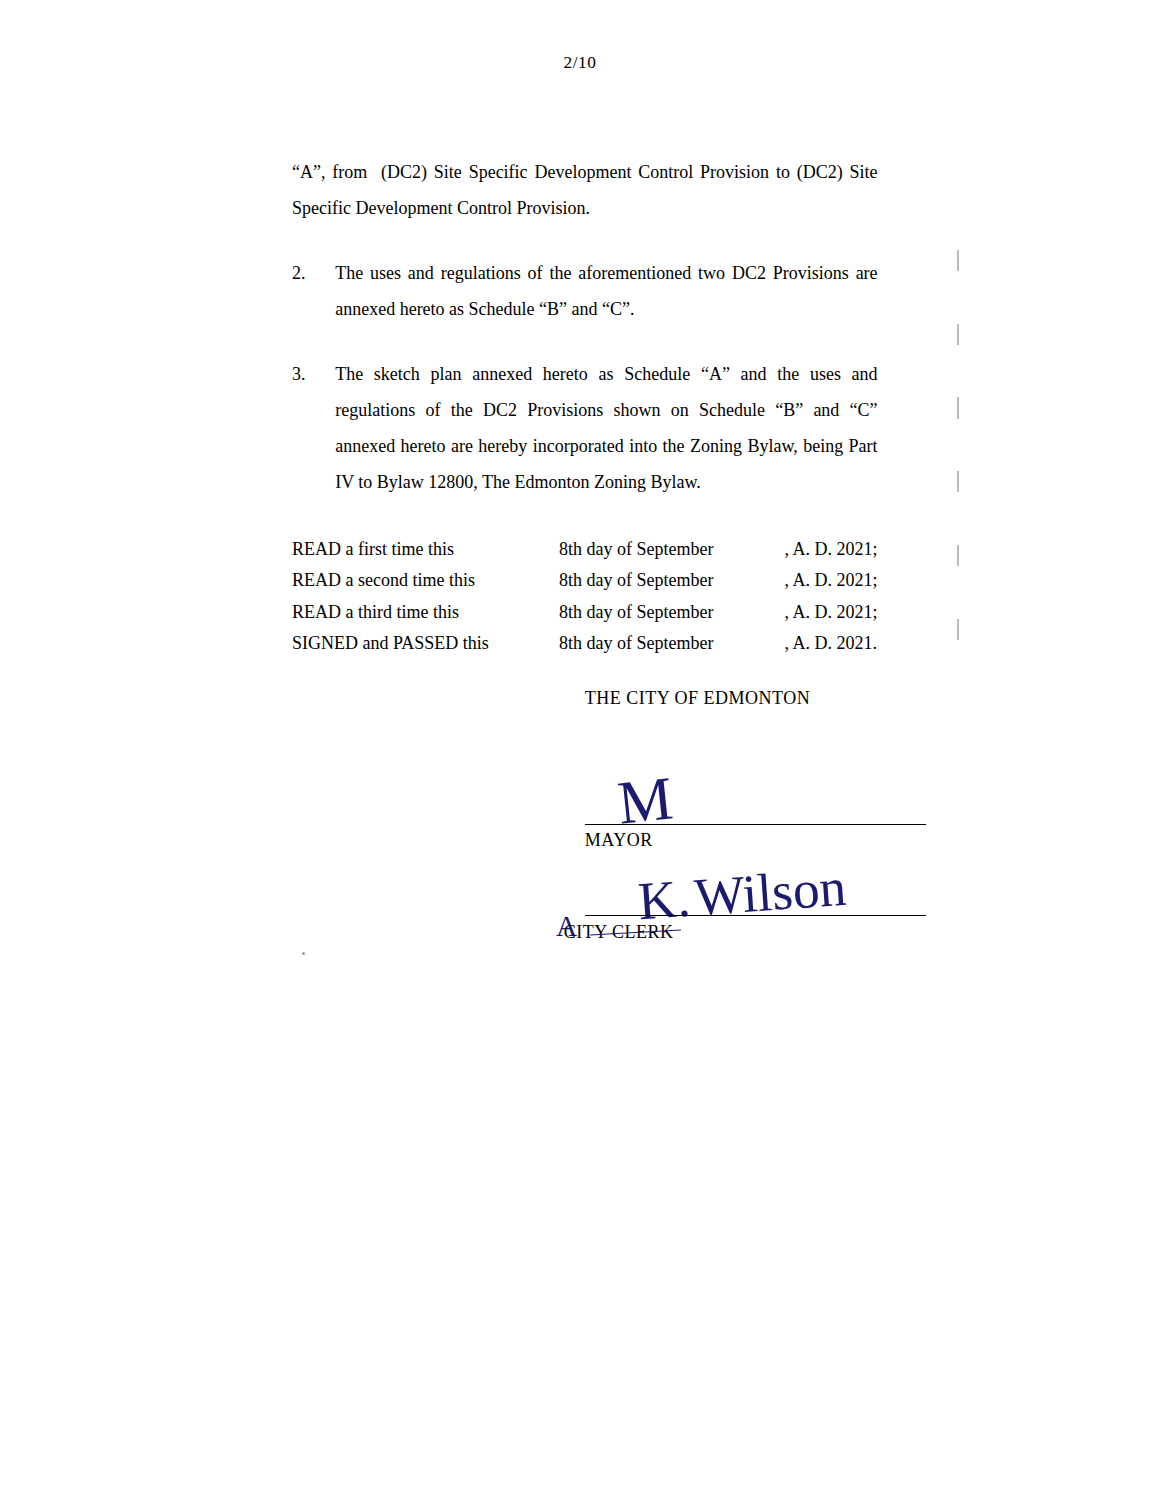2/10
“A”, from (DC2) Site Specific Development Control Provision to (DC2) Site Specific Development Control Provision.
2.
The uses and regulations of the aforementioned two DC2 Provisions are annexed hereto as Schedule “B” and “C”.
3.
The sketch plan annexed hereto as Schedule “A” and the uses and regulations of the DC2 Provisions shown on Schedule “B” and “C” annexed hereto are hereby incorporated into the Zoning Bylaw, being Part IV to Bylaw 12800, The Edmonton Zoning Bylaw.
| READ a first time this | 8th day of September | , A. D. 2021; |
| READ a second time this | 8th day of September | , A. D. 2021; |
| READ a third time this | 8th day of September | , A. D. 2021; |
| SIGNED and PASSED this | 8th day of September | , A. D. 2021. |
THE CITY OF EDMONTON
M
MAYOR
K. Wilson
A
CITY CLERK